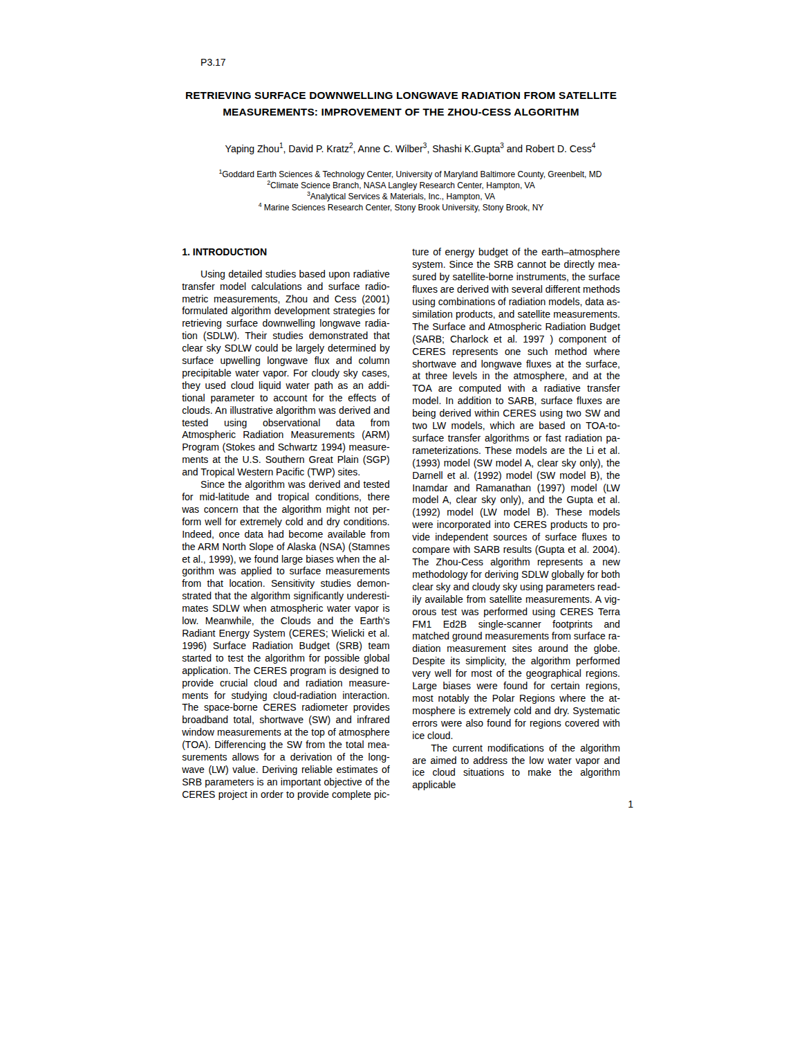P3.17
Retrieving Surface Downwelling Longwave Radiation from Satellite
Measurements: Improvement of the Zhou-Cess Algorithm
Yaping Zhou1, David P. Kratz2, Anne C. Wilber3, Shashi K.Gupta3 and Robert D. Cess4
1Goddard Earth Sciences & Technology Center, University of Maryland Baltimore County, Greenbelt, MD
2Climate Science Branch, NASA Langley Research Center, Hampton, VA
3Analytical Services & Materials, Inc., Hampton, VA
4 Marine Sciences Research Center, Stony Brook University, Stony Brook, NY
1. Introduction
Using detailed studies based upon radiative transfer model calculations and surface radiometric measurements, Zhou and Cess (2001) formulated algorithm development strategies for retrieving surface downwelling longwave radiation (SDLW). Their studies demonstrated that clear sky SDLW could be largely determined by surface upwelling longwave flux and column precipitable water vapor. For cloudy sky cases, they used cloud liquid water path as an additional parameter to account for the effects of clouds. An illustrative algorithm was derived and tested using observational data from Atmospheric Radiation Measurements (ARM) Program (Stokes and Schwartz 1994) measurements at the U.S. Southern Great Plain (SGP) and Tropical Western Pacific (TWP) sites.
Since the algorithm was derived and tested for mid-latitude and tropical conditions, there was concern that the algorithm might not perform well for extremely cold and dry conditions. Indeed, once data had become available from the ARM North Slope of Alaska (NSA) (Stamnes et al., 1999), we found large biases when the algorithm was applied to surface measurements from that location. Sensitivity studies demonstrated that the algorithm significantly underestimates SDLW when atmospheric water vapor is low. Meanwhile, the Clouds and the Earth's Radiant Energy System (CERES; Wielicki et al. 1996) Surface Radiation Budget (SRB) team started to test the algorithm for possible global application. The CERES program is designed to provide crucial cloud and radiation measurements for studying cloud-radiation interaction. The space-borne CERES radiometer provides broadband total, shortwave (SW) and infrared window measurements at the top of atmosphere (TOA). Differencing the SW from the total measurements allows for a derivation of the longwave (LW) value. Deriving reliable estimates of SRB parameters is an important objective of the CERES project in order to provide complete picture of energy budget of the earth–atmosphere system. Since the SRB cannot be directly measured by satellite-borne instruments, the surface fluxes are derived with several different methods using combinations of radiation models, data assimilation products, and satellite measurements. The Surface and Atmospheric Radiation Budget (SARB; Charlock et al. 1997 ) component of CERES represents one such method where shortwave and longwave fluxes at the surface, at three levels in the atmosphere, and at the TOA are computed with a radiative transfer model. In addition to SARB, surface fluxes are being derived within CERES using two SW and two LW models, which are based on TOA-to-surface transfer algorithms or fast radiation parameterizations. These models are the Li et al. (1993) model (SW model A, clear sky only), the Darnell et al. (1992) model (SW model B), the Inamdar and Ramanathan (1997) model (LW model A, clear sky only), and the Gupta et al. (1992) model (LW model B). These models were incorporated into CERES products to provide independent sources of surface fluxes to compare with SARB results (Gupta et al. 2004). The Zhou-Cess algorithm represents a new methodology for deriving SDLW globally for both clear sky and cloudy sky using parameters readily available from satellite measurements. A vigorous test was performed using CERES Terra FM1 Ed2B single-scanner footprints and matched ground measurements from surface radiation measurement sites around the globe. Despite its simplicity, the algorithm performed very well for most of the geographical regions. Large biases were found for certain regions, most notably the Polar Regions where the atmosphere is extremely cold and dry. Systematic errors were also found for regions covered with ice cloud.
The current modifications of the algorithm are aimed to address the low water vapor and ice cloud situations to make the algorithm applicable
1